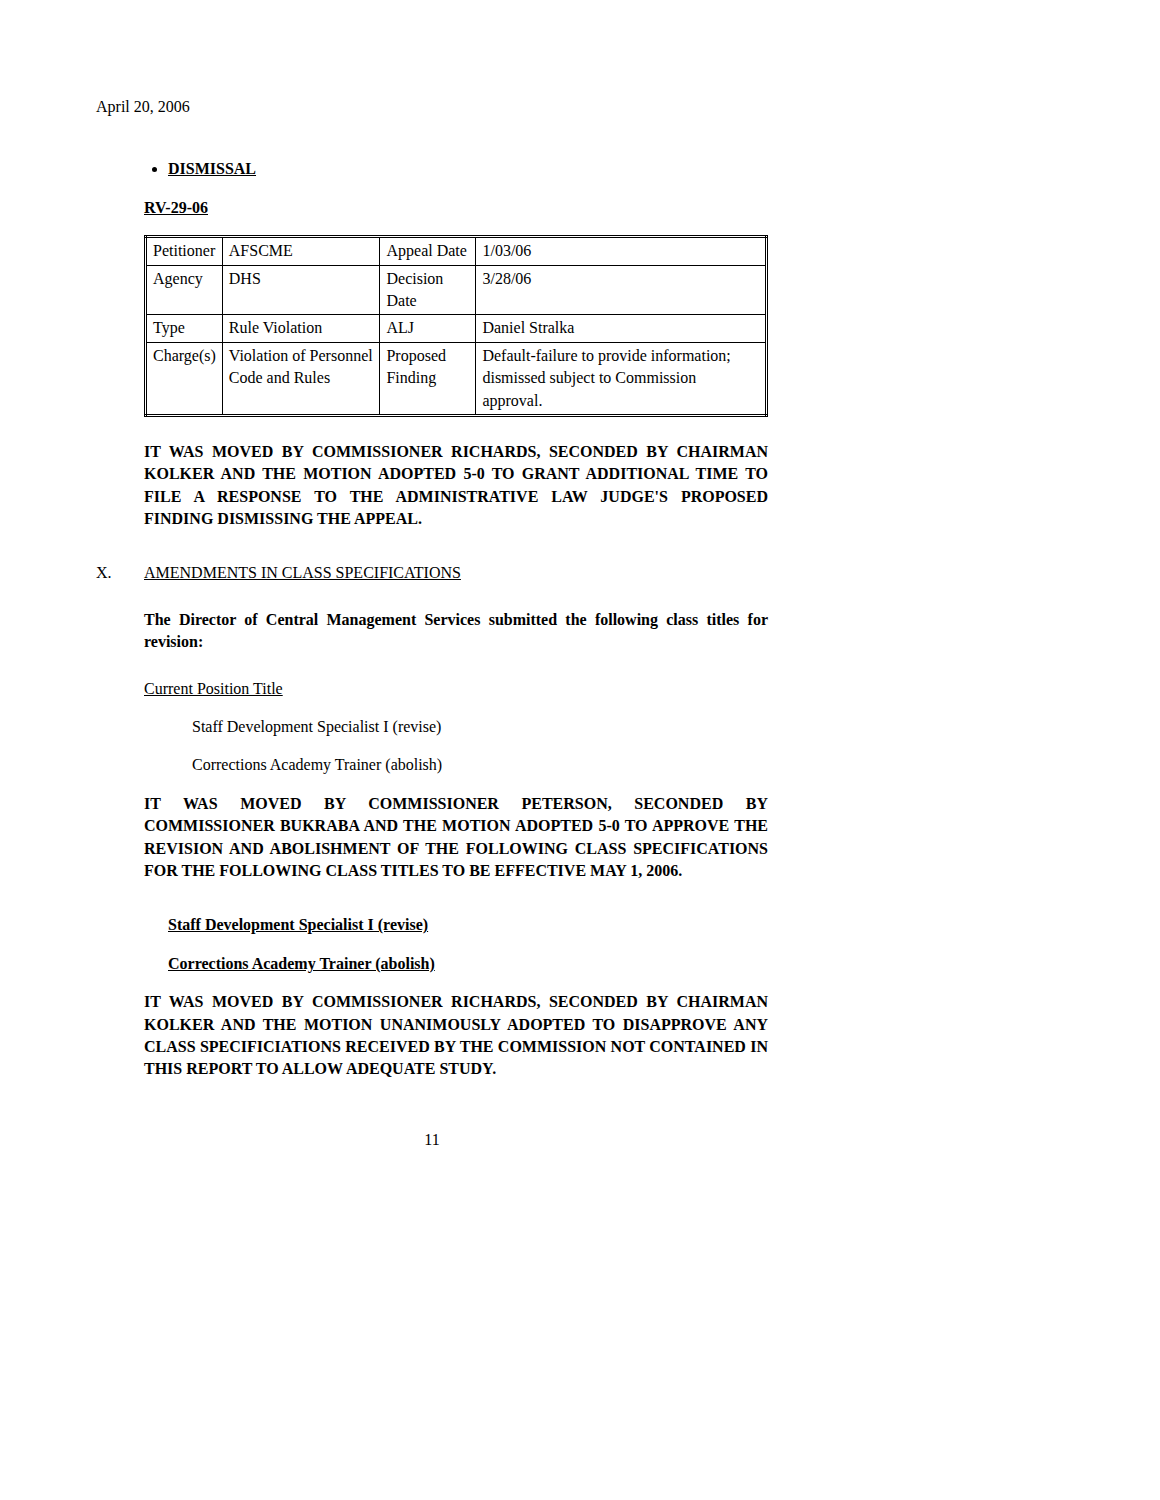April 20, 2006
DISMISSAL
RV-29-06
| Petitioner | AFSCME | Appeal Date | 1/03/06 |
| Agency | DHS | Decision Date | 3/28/06 |
| Type | Rule Violation | ALJ | Daniel Stralka |
| Charge(s) | Violation of Personnel Code and Rules | Proposed Finding | Default-failure to provide information; dismissed subject to Commission approval. |
IT WAS MOVED BY COMMISSIONER RICHARDS, SECONDED BY CHAIRMAN KOLKER AND THE MOTION ADOPTED 5-0 TO GRANT ADDITIONAL TIME TO FILE A RESPONSE TO THE ADMINISTRATIVE LAW JUDGE'S PROPOSED FINDING DISMISSING THE APPEAL.
X. AMENDMENTS IN CLASS SPECIFICATIONS
The Director of Central Management Services submitted the following class titles for revision:
Current Position Title
Staff Development Specialist I (revise)
Corrections Academy Trainer (abolish)
IT WAS MOVED BY COMMISSIONER PETERSON, SECONDED BY COMMISSIONER BUKRABA AND THE MOTION ADOPTED 5-0 TO APPROVE THE REVISION AND ABOLISHMENT OF THE FOLLOWING CLASS SPECIFICATIONS FOR THE FOLLOWING CLASS TITLES TO BE EFFECTIVE MAY 1, 2006.
Staff Development Specialist I (revise)
Corrections Academy Trainer (abolish)
IT WAS MOVED BY COMMISSIONER RICHARDS, SECONDED BY CHAIRMAN KOLKER AND THE MOTION UNANIMOUSLY ADOPTED TO DISAPPROVE ANY CLASS SPECIFICIATIONS RECEIVED BY THE COMMISSION NOT CONTAINED IN THIS REPORT TO ALLOW ADEQUATE STUDY.
11